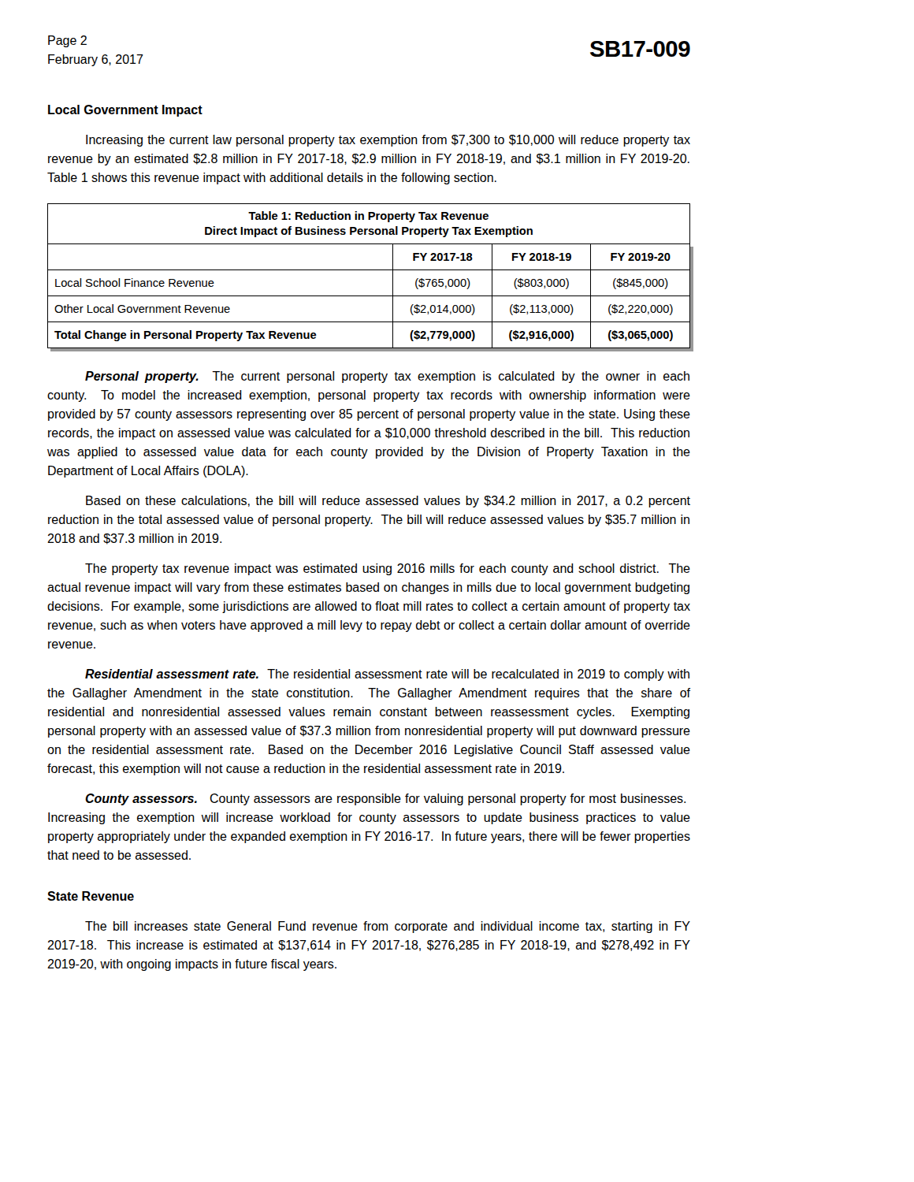Page 2
February 6, 2017
SB17-009
Local Government Impact
Increasing the current law personal property tax exemption from $7,300 to $10,000 will reduce property tax revenue by an estimated $2.8 million in FY 2017-18, $2.9 million in FY 2018-19, and $3.1 million in FY 2019-20. Table 1 shows this revenue impact with additional details in the following section.
Table 1: Reduction in Property Tax Revenue Direct Impact of Business Personal Property Tax Exemption
| | FY 2017-18 | FY 2018-19 | FY 2019-20 |
| --- | --- | --- | --- |
| Local School Finance Revenue | ($765,000) | ($803,000) | ($845,000) |
| Other Local Government Revenue | ($2,014,000) | ($2,113,000) | ($2,220,000) |
| Total Change in Personal Property Tax Revenue | ($2,779,000) | ($2,916,000) | ($3,065,000) |
Personal property. The current personal property tax exemption is calculated by the owner in each county. To model the increased exemption, personal property tax records with ownership information were provided by 57 county assessors representing over 85 percent of personal property value in the state. Using these records, the impact on assessed value was calculated for a $10,000 threshold described in the bill. This reduction was applied to assessed value data for each county provided by the Division of Property Taxation in the Department of Local Affairs (DOLA).
Based on these calculations, the bill will reduce assessed values by $34.2 million in 2017, a 0.2 percent reduction in the total assessed value of personal property. The bill will reduce assessed values by $35.7 million in 2018 and $37.3 million in 2019.
The property tax revenue impact was estimated using 2016 mills for each county and school district. The actual revenue impact will vary from these estimates based on changes in mills due to local government budgeting decisions. For example, some jurisdictions are allowed to float mill rates to collect a certain amount of property tax revenue, such as when voters have approved a mill levy to repay debt or collect a certain dollar amount of override revenue.
Residential assessment rate. The residential assessment rate will be recalculated in 2019 to comply with the Gallagher Amendment in the state constitution. The Gallagher Amendment requires that the share of residential and nonresidential assessed values remain constant between reassessment cycles. Exempting personal property with an assessed value of $37.3 million from nonresidential property will put downward pressure on the residential assessment rate. Based on the December 2016 Legislative Council Staff assessed value forecast, this exemption will not cause a reduction in the residential assessment rate in 2019.
County assessors. County assessors are responsible for valuing personal property for most businesses. Increasing the exemption will increase workload for county assessors to update business practices to value property appropriately under the expanded exemption in FY 2016-17. In future years, there will be fewer properties that need to be assessed.
State Revenue
The bill increases state General Fund revenue from corporate and individual income tax, starting in FY 2017-18. This increase is estimated at $137,614 in FY 2017-18, $276,285 in FY 2018-19, and $278,492 in FY 2019-20, with ongoing impacts in future fiscal years.